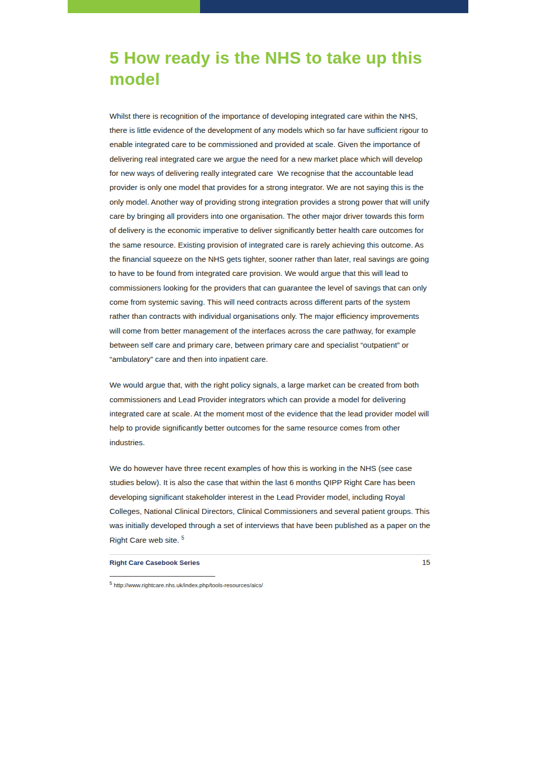5 How ready is the NHS to take up this model
Whilst there is recognition of the importance of developing integrated care within the NHS, there is little evidence of the development of any models which so far have sufficient rigour to enable integrated care to be commissioned and provided at scale. Given the importance of delivering real integrated care we argue the need for a new market place which will develop for new ways of delivering really integrated care We recognise that the accountable lead provider is only one model that provides for a strong integrator. We are not saying this is the only model. Another way of providing strong integration provides a strong power that will unify care by bringing all providers into one organisation. The other major driver towards this form of delivery is the economic imperative to deliver significantly better health care outcomes for the same resource. Existing provision of integrated care is rarely achieving this outcome. As the financial squeeze on the NHS gets tighter, sooner rather than later, real savings are going to have to be found from integrated care provision. We would argue that this will lead to commissioners looking for the providers that can guarantee the level of savings that can only come from systemic saving. This will need contracts across different parts of the system rather than contracts with individual organisations only. The major efficiency improvements will come from better management of the interfaces across the care pathway, for example between self care and primary care, between primary care and specialist “outpatient” or “ambulatory” care and then into inpatient care.
We would argue that, with the right policy signals, a large market can be created from both commissioners and Lead Provider integrators which can provide a model for delivering integrated care at scale. At the moment most of the evidence that the lead provider model will help to provide significantly better outcomes for the same resource comes from other industries.
We do however have three recent examples of how this is working in the NHS (see case studies below). It is also the case that within the last 6 months QIPP Right Care has been developing significant stakeholder interest in the Lead Provider model, including Royal Colleges, National Clinical Directors, Clinical Commissioners and several patient groups. This was initially developed through a set of interviews that have been published as a paper on the Right Care web site. 5
5 http://www.rightcare.nhs.uk/index.php/tools-resources/aics/
Right Care Casebook Series 15